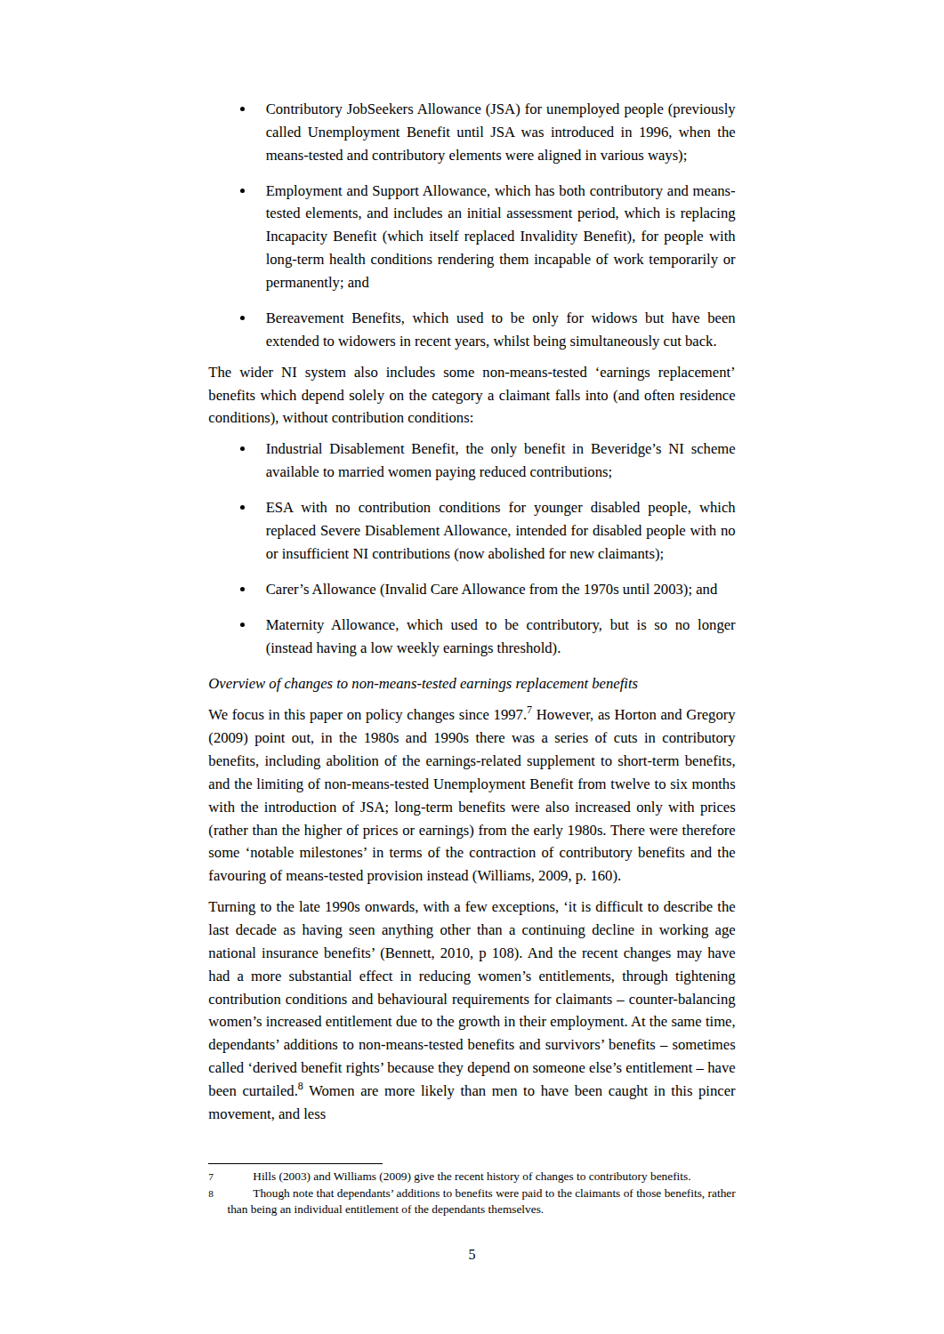Contributory JobSeekers Allowance (JSA) for unemployed people (previously called Unemployment Benefit until JSA was introduced in 1996, when the means-tested and contributory elements were aligned in various ways);
Employment and Support Allowance, which has both contributory and means-tested elements, and includes an initial assessment period, which is replacing Incapacity Benefit (which itself replaced Invalidity Benefit), for people with long-term health conditions rendering them incapable of work temporarily or permanently; and
Bereavement Benefits, which used to be only for widows but have been extended to widowers in recent years, whilst being simultaneously cut back.
The wider NI system also includes some non-means-tested ‘earnings replacement’ benefits which depend solely on the category a claimant falls into (and often residence conditions), without contribution conditions:
Industrial Disablement Benefit, the only benefit in Beveridge’s NI scheme available to married women paying reduced contributions;
ESA with no contribution conditions for younger disabled people, which replaced Severe Disablement Allowance, intended for disabled people with no or insufficient NI contributions (now abolished for new claimants);
Carer’s Allowance (Invalid Care Allowance from the 1970s until 2003); and
Maternity Allowance, which used to be contributory, but is so no longer (instead having a low weekly earnings threshold).
Overview of changes to non-means-tested earnings replacement benefits
We focus in this paper on policy changes since 1997.7 However, as Horton and Gregory (2009) point out, in the 1980s and 1990s there was a series of cuts in contributory benefits, including abolition of the earnings-related supplement to short-term benefits, and the limiting of non-means-tested Unemployment Benefit from twelve to six months with the introduction of JSA; long-term benefits were also increased only with prices (rather than the higher of prices or earnings) from the early 1980s. There were therefore some ‘notable milestones’ in terms of the contraction of contributory benefits and the favouring of means-tested provision instead (Williams, 2009, p. 160).
Turning to the late 1990s onwards, with a few exceptions, ‘it is difficult to describe the last decade as having seen anything other than a continuing decline in working age national insurance benefits’ (Bennett, 2010, p 108). And the recent changes may have had a more substantial effect in reducing women’s entitlements, through tightening contribution conditions and behavioural requirements for claimants – counter-balancing women’s increased entitlement due to the growth in their employment. At the same time, dependants’ additions to non-means-tested benefits and survivors’ benefits – sometimes called ‘derived benefit rights’ because they depend on someone else’s entitlement – have been curtailed.8 Women are more likely than men to have been caught in this pincer movement, and less
7
Hills (2003) and Williams (2009) give the recent history of changes to contributory benefits.
8
Though note that dependants’ additions to benefits were paid to the claimants of those benefits, rather than being an individual entitlement of the dependants themselves.
5